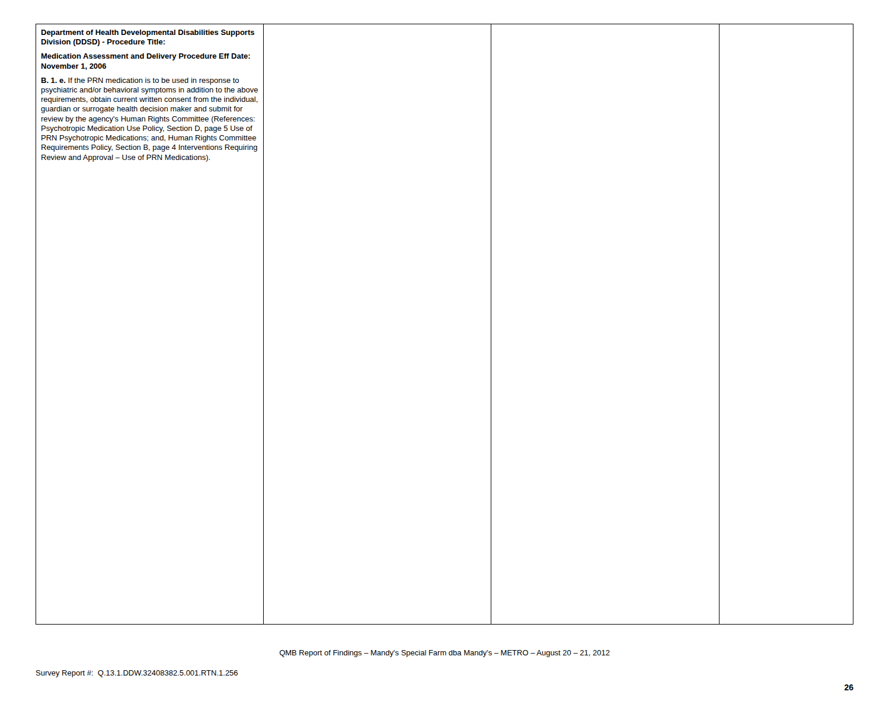| Department of Health Developmental Disabilities Supports Division (DDSD) - Procedure Title: Medication Assessment and Delivery Procedure Eff Date: November 1, 2006 B. 1. e. If the PRN medication is to be used in response to psychiatric and/or behavioral symptoms in addition to the above requirements, obtain current written consent from the individual, guardian or surrogate health decision maker and submit for review by the agency's Human Rights Committee (References: Psychotropic Medication Use Policy, Section D, page 5 Use of PRN Psychotropic Medications; and, Human Rights Committee Requirements Policy, Section B, page 4 Interventions Requiring Review and Approval – Use of PRN Medications). | | | |
QMB Report of Findings – Mandy's Special Farm dba Mandy's – METRO – August 20 – 21, 2012
Survey Report #: Q.13.1.DDW.32408382.5.001.RTN.1.256
26